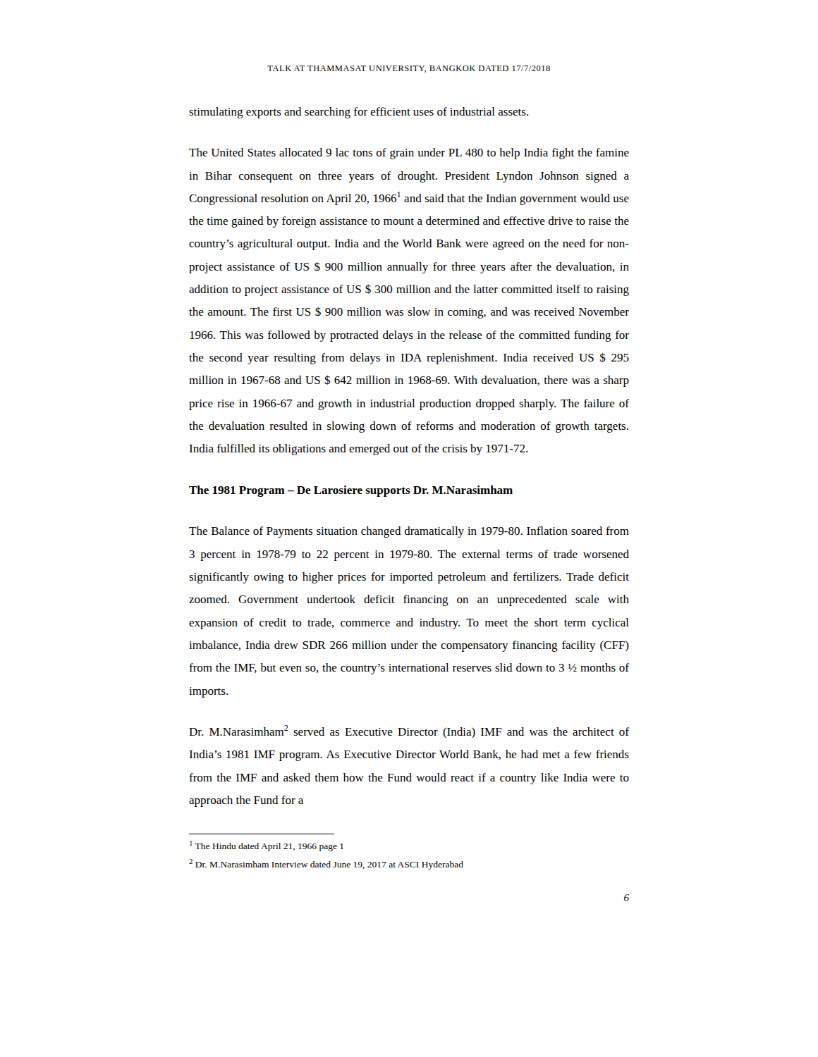TALK AT THAMMASAT UNIVERSITY, BANGKOK DATED 17/7/2018
stimulating exports and searching for efficient uses of industrial assets.
The United States allocated 9 lac tons of grain under PL 480 to help India fight the famine in Bihar consequent on three years of drought. President Lyndon Johnson signed a Congressional resolution on April 20, 19661 and said that the Indian government would use the time gained by foreign assistance to mount a determined and effective drive to raise the country’s agricultural output. India and the World Bank were agreed on the need for non-project assistance of US $ 900 million annually for three years after the devaluation, in addition to project assistance of US $ 300 million and the latter committed itself to raising the amount. The first US $ 900 million was slow in coming, and was received November 1966. This was followed by protracted delays in the release of the committed funding for the second year resulting from delays in IDA replenishment. India received US $ 295 million in 1967-68 and US $ 642 million in 1968-69. With devaluation, there was a sharp price rise in 1966-67 and growth in industrial production dropped sharply. The failure of the devaluation resulted in slowing down of reforms and moderation of growth targets. India fulfilled its obligations and emerged out of the crisis by 1971-72.
The 1981 Program – De Larosiere supports Dr. M.Narasimham
The Balance of Payments situation changed dramatically in 1979-80. Inflation soared from 3 percent in 1978-79 to 22 percent in 1979-80. The external terms of trade worsened significantly owing to higher prices for imported petroleum and fertilizers. Trade deficit zoomed. Government undertook deficit financing on an unprecedented scale with expansion of credit to trade, commerce and industry. To meet the short term cyclical imbalance, India drew SDR 266 million under the compensatory financing facility (CFF) from the IMF, but even so, the country’s international reserves slid down to 3 ½ months of imports.
Dr. M.Narasimham2 served as Executive Director (India) IMF and was the architect of India’s 1981 IMF program. As Executive Director World Bank, he had met a few friends from the IMF and asked them how the Fund would react if a country like India were to approach the Fund for a
1 The Hindu dated April 21, 1966 page 1
2 Dr. M.Narasimham Interview dated June 19, 2017 at ASCI Hyderabad
6